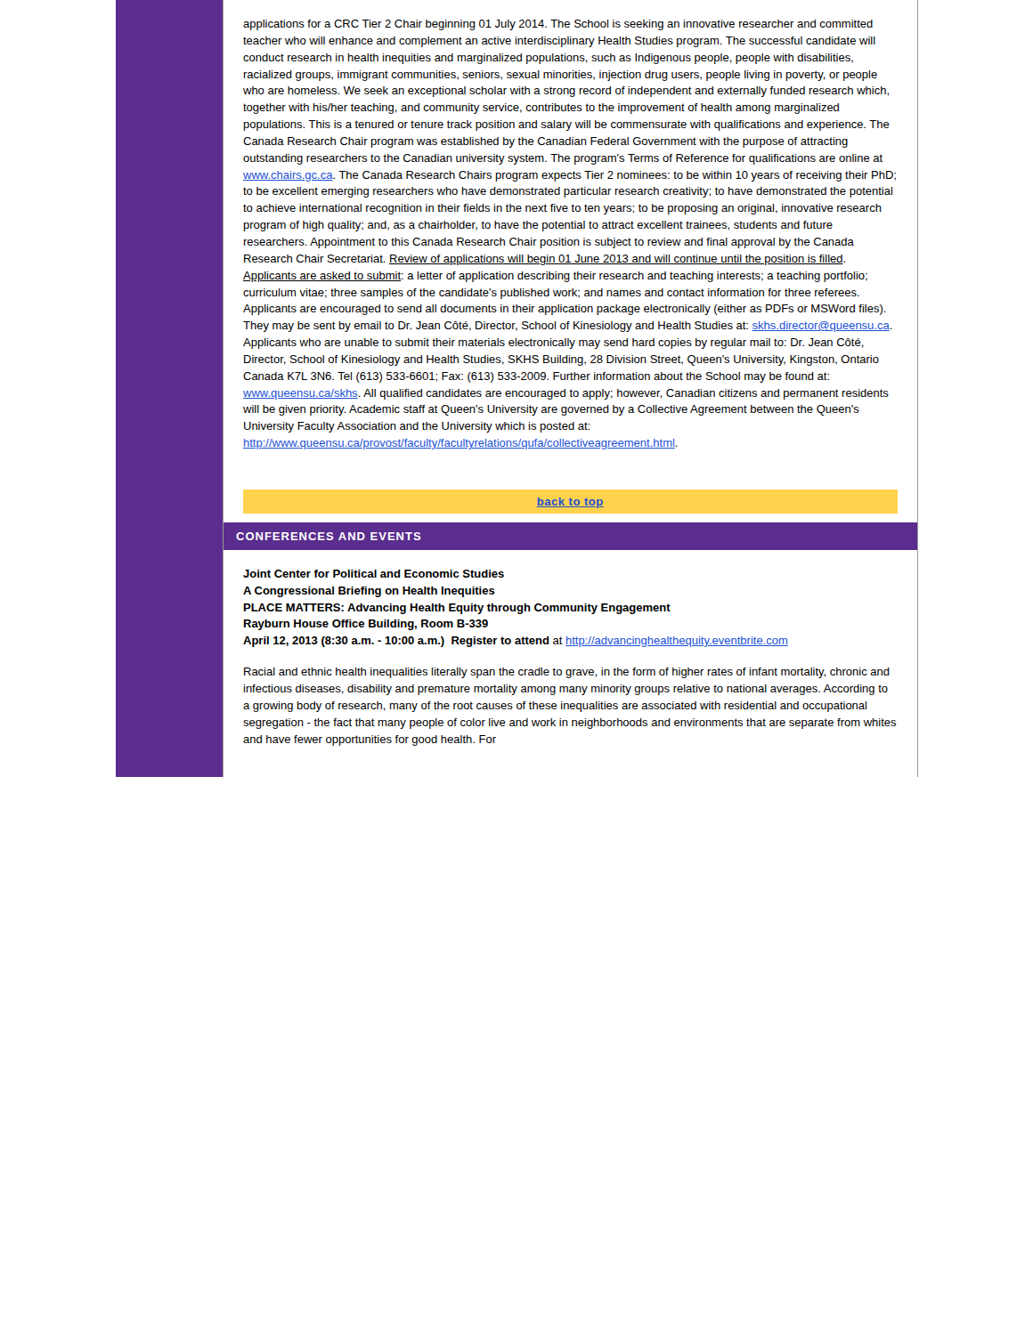applications for a CRC Tier 2 Chair beginning 01 July 2014. The School is seeking an innovative researcher and committed teacher who will enhance and complement an active interdisciplinary Health Studies program. The successful candidate will conduct research in health inequities and marginalized populations, such as Indigenous people, people with disabilities, racialized groups, immigrant communities, seniors, sexual minorities, injection drug users, people living in poverty, or people who are homeless. We seek an exceptional scholar with a strong record of independent and externally funded research which, together with his/her teaching, and community service, contributes to the improvement of health among marginalized populations. This is a tenured or tenure track position and salary will be commensurate with qualifications and experience. The Canada Research Chair program was established by the Canadian Federal Government with the purpose of attracting outstanding researchers to the Canadian university system. The program's Terms of Reference for qualifications are online at www.chairs.gc.ca. The Canada Research Chairs program expects Tier 2 nominees: to be within 10 years of receiving their PhD; to be excellent emerging researchers who have demonstrated particular research creativity; to have demonstrated the potential to achieve international recognition in their fields in the next five to ten years; to be proposing an original, innovative research program of high quality; and, as a chairholder, to have the potential to attract excellent trainees, students and future researchers. Appointment to this Canada Research Chair position is subject to review and final approval by the Canada Research Chair Secretariat. Review of applications will begin 01 June 2013 and will continue until the position is filled. Applicants are asked to submit: a letter of application describing their research and teaching interests; a teaching portfolio; curriculum vitae; three samples of the candidate's published work; and names and contact information for three referees. Applicants are encouraged to send all documents in their application package electronically (either as PDFs or MSWord files). They may be sent by email to Dr. Jean Côté, Director, School of Kinesiology and Health Studies at: skhs.director@queensu.ca. Applicants who are unable to submit their materials electronically may send hard copies by regular mail to: Dr. Jean Côté, Director, School of Kinesiology and Health Studies, SKHS Building, 28 Division Street, Queen's University, Kingston, Ontario Canada K7L 3N6. Tel (613) 533-6601; Fax: (613) 533-2009. Further information about the School may be found at: www.queensu.ca/skhs. All qualified candidates are encouraged to apply; however, Canadian citizens and permanent residents will be given priority. Academic staff at Queen's University are governed by a Collective Agreement between the Queen's University Faculty Association and the University which is posted at: http://www.queensu.ca/provost/faculty/facultyrelations/qufa/collectiveagreement.html.
back to top
CONFERENCES AND EVENTS
Joint Center for Political and Economic Studies
A Congressional Briefing on Health Inequities
PLACE MATTERS: Advancing Health Equity through Community Engagement
Rayburn House Office Building, Room B-339
April 12, 2013 (8:30 a.m. - 10:00 a.m.) Register to attend at http://advancinghealthequity.eventbrite.com
Racial and ethnic health inequalities literally span the cradle to grave, in the form of higher rates of infant mortality, chronic and infectious diseases, disability and premature mortality among many minority groups relative to national averages. According to a growing body of research, many of the root causes of these inequalities are associated with residential and occupational segregation - the fact that many people of color live and work in neighborhoods and environments that are separate from whites and have fewer opportunities for good health. For